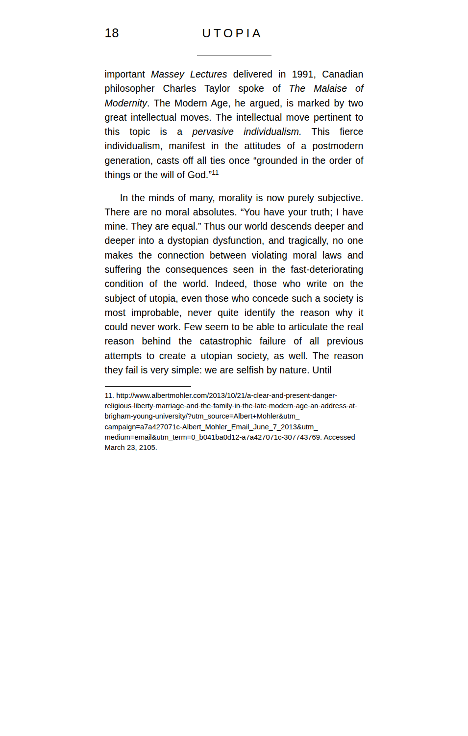18
Utopia
important Massey Lectures delivered in 1991, Canadian philosopher Charles Taylor spoke of The Malaise of Modernity. The Modern Age, he argued, is marked by two great intellectual moves. The intellectual move pertinent to this topic is a pervasive individualism. This fierce individualism, manifest in the attitudes of a postmodern generation, casts off all ties once “grounded in the order of things or the will of God.”11
In the minds of many, morality is now purely subjective. There are no moral absolutes. “You have your truth; I have mine. They are equal.” Thus our world descends deeper and deeper into a dystopian dysfunction, and tragically, no one makes the connection between violating moral laws and suffering the consequences seen in the fast-deteriorating condition of the world. Indeed, those who write on the subject of utopia, even those who concede such a society is most improbable, never quite identify the reason why it could never work. Few seem to be able to articulate the real reason behind the catastrophic failure of all previous attempts to create a utopian society, as well. The reason they fail is very simple: we are selfish by nature. Until
11. http://www.albertmohler.com/2013/10/21/a-clear-and-present-danger-religious-liberty-marriage-and-the-family-in-the-late-modern-age-an-address-at-brigham-young-university/?utm_source=Albert+Mohler&utm_ campaign=a7a427071c-Albert_Mohler_Email_June_7_2013&utm_ medium=email&utm_term=0_b041ba0d12-a7a427071c-307743769. Accessed March 23, 2105.